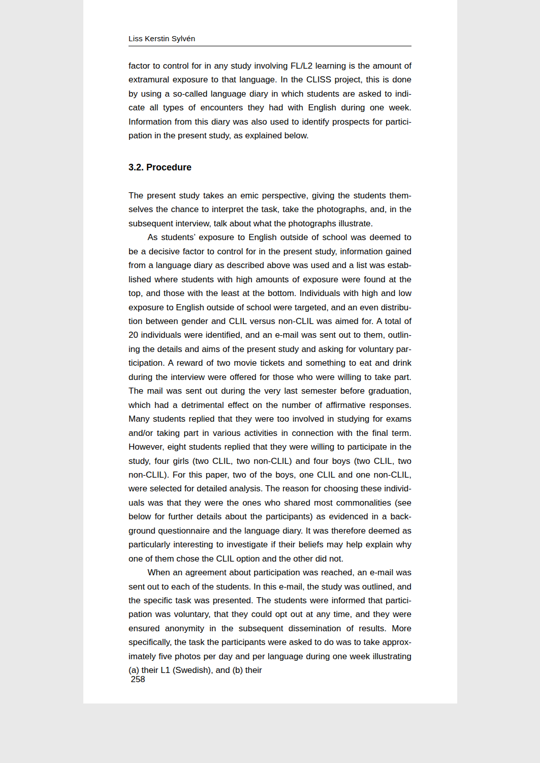Liss Kerstin Sylvén
factor to control for in any study involving FL/L2 learning is the amount of extramural exposure to that language. In the CLISS project, this is done by using a so-called language diary in which students are asked to indicate all types of encounters they had with English during one week. Information from this diary was also used to identify prospects for participation in the present study, as explained below.
3.2. Procedure
The present study takes an emic perspective, giving the students themselves the chance to interpret the task, take the photographs, and, in the subsequent interview, talk about what the photographs illustrate.
As students’ exposure to English outside of school was deemed to be a decisive factor to control for in the present study, information gained from a language diary as described above was used and a list was established where students with high amounts of exposure were found at the top, and those with the least at the bottom. Individuals with high and low exposure to English outside of school were targeted, and an even distribution between gender and CLIL versus non-CLIL was aimed for. A total of 20 individuals were identified, and an e-mail was sent out to them, outlining the details and aims of the present study and asking for voluntary participation. A reward of two movie tickets and something to eat and drink during the interview were offered for those who were willing to take part. The mail was sent out during the very last semester before graduation, which had a detrimental effect on the number of affirmative responses. Many students replied that they were too involved in studying for exams and/or taking part in various activities in connection with the final term. However, eight students replied that they were willing to participate in the study, four girls (two CLIL, two non-CLIL) and four boys (two CLIL, two non-CLIL). For this paper, two of the boys, one CLIL and one non-CLIL, were selected for detailed analysis. The reason for choosing these individuals was that they were the ones who shared most commonalities (see below for further details about the participants) as evidenced in a background questionnaire and the language diary. It was therefore deemed as particularly interesting to investigate if their beliefs may help explain why one of them chose the CLIL option and the other did not.
When an agreement about participation was reached, an e-mail was sent out to each of the students. In this e-mail, the study was outlined, and the specific task was presented. The students were informed that participation was voluntary, that they could opt out at any time, and they were ensured anonymity in the subsequent dissemination of results. More specifically, the task the participants were asked to do was to take approximately five photos per day and per language during one week illustrating (a) their L1 (Swedish), and (b) their
258